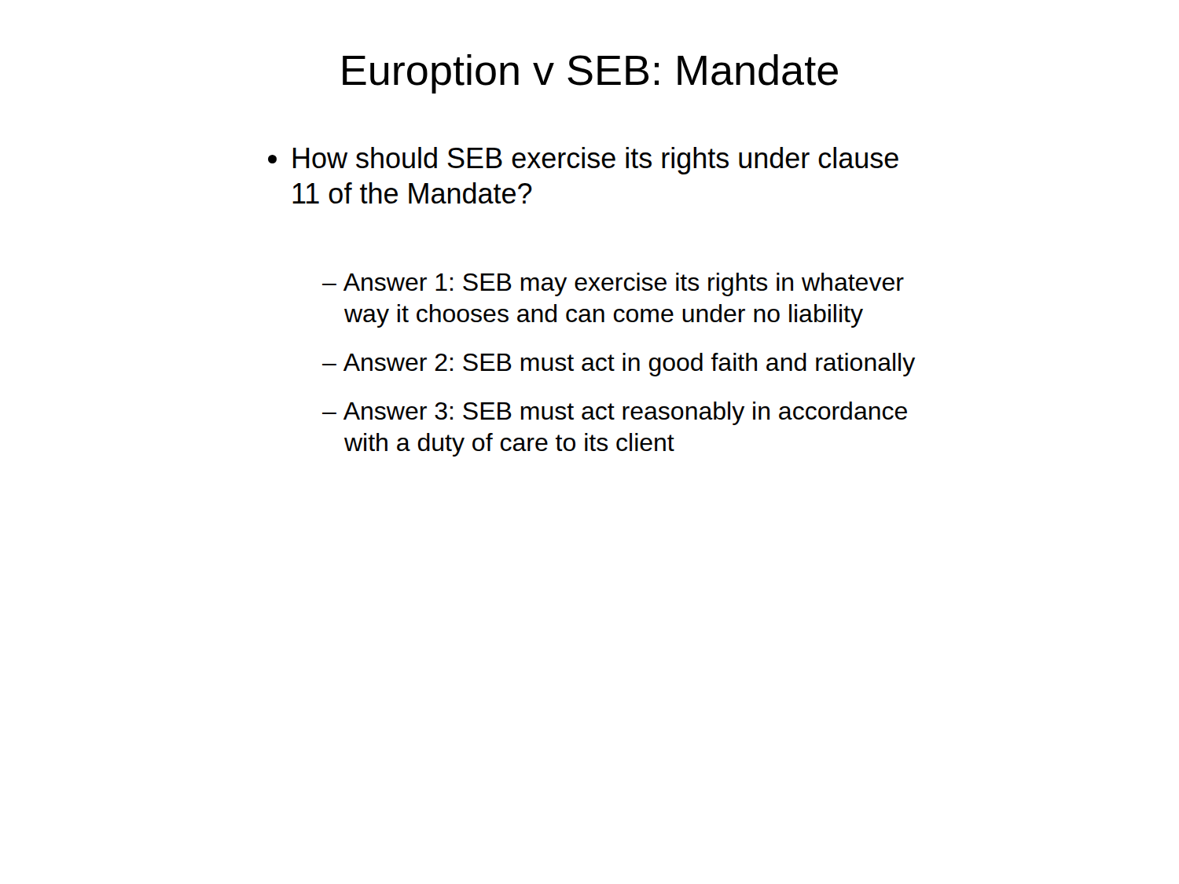Euroption v SEB: Mandate
How should SEB exercise its rights under clause 11 of the Mandate?
Answer 1: SEB may exercise its rights in whatever way it chooses and can come under no liability
Answer 2: SEB must act in good faith and rationally
Answer 3: SEB must act reasonably in accordance with a duty of care to its client